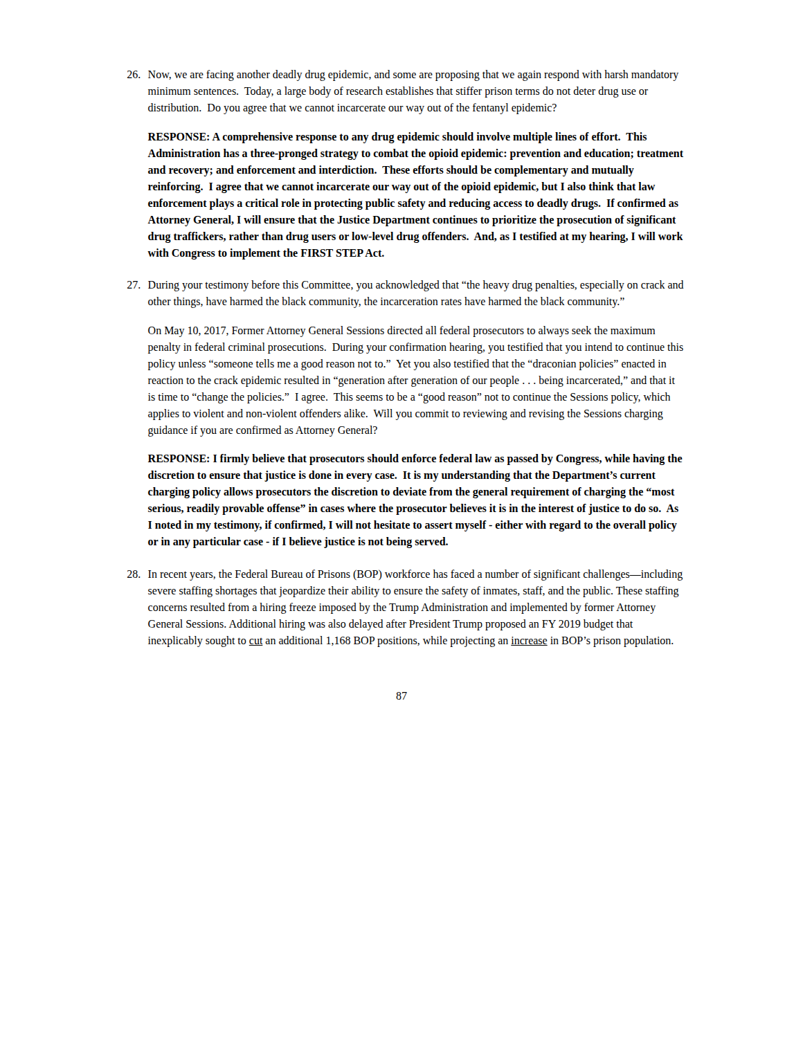Now, we are facing another deadly drug epidemic, and some are proposing that we again respond with harsh mandatory minimum sentences. Today, a large body of research establishes that stiffer prison terms do not deter drug use or distribution. Do you agree that we cannot incarcerate our way out of the fentanyl epidemic?
RESPONSE: A comprehensive response to any drug epidemic should involve multiple lines of effort. This Administration has a three-pronged strategy to combat the opioid epidemic: prevention and education; treatment and recovery; and enforcement and interdiction. These efforts should be complementary and mutually reinforcing. I agree that we cannot incarcerate our way out of the opioid epidemic, but I also think that law enforcement plays a critical role in protecting public safety and reducing access to deadly drugs. If confirmed as Attorney General, I will ensure that the Justice Department continues to prioritize the prosecution of significant drug traffickers, rather than drug users or low-level drug offenders. And, as I testified at my hearing, I will work with Congress to implement the FIRST STEP Act.
During your testimony before this Committee, you acknowledged that “the heavy drug penalties, especially on crack and other things, have harmed the black community, the incarceration rates have harmed the black community.”
On May 10, 2017, Former Attorney General Sessions directed all federal prosecutors to always seek the maximum penalty in federal criminal prosecutions. During your confirmation hearing, you testified that you intend to continue this policy unless “someone tells me a good reason not to.” Yet you also testified that the “draconian policies” enacted in reaction to the crack epidemic resulted in “generation after generation of our people . . . being incarcerated,” and that it is time to “change the policies.” I agree. This seems to be a “good reason” not to continue the Sessions policy, which applies to violent and non-violent offenders alike. Will you commit to reviewing and revising the Sessions charging guidance if you are confirmed as Attorney General?
RESPONSE: I firmly believe that prosecutors should enforce federal law as passed by Congress, while having the discretion to ensure that justice is done in every case. It is my understanding that the Department’s current charging policy allows prosecutors the discretion to deviate from the general requirement of charging the “most serious, readily provable offense” in cases where the prosecutor believes it is in the interest of justice to do so. As I noted in my testimony, if confirmed, I will not hesitate to assert myself - either with regard to the overall policy or in any particular case - if I believe justice is not being served.
In recent years, the Federal Bureau of Prisons (BOP) workforce has faced a number of significant challenges—including severe staffing shortages that jeopardize their ability to ensure the safety of inmates, staff, and the public. These staffing concerns resulted from a hiring freeze imposed by the Trump Administration and implemented by former Attorney General Sessions. Additional hiring was also delayed after President Trump proposed an FY 2019 budget that inexplicably sought to cut an additional 1,168 BOP positions, while projecting an increase in BOP’s prison population.
87